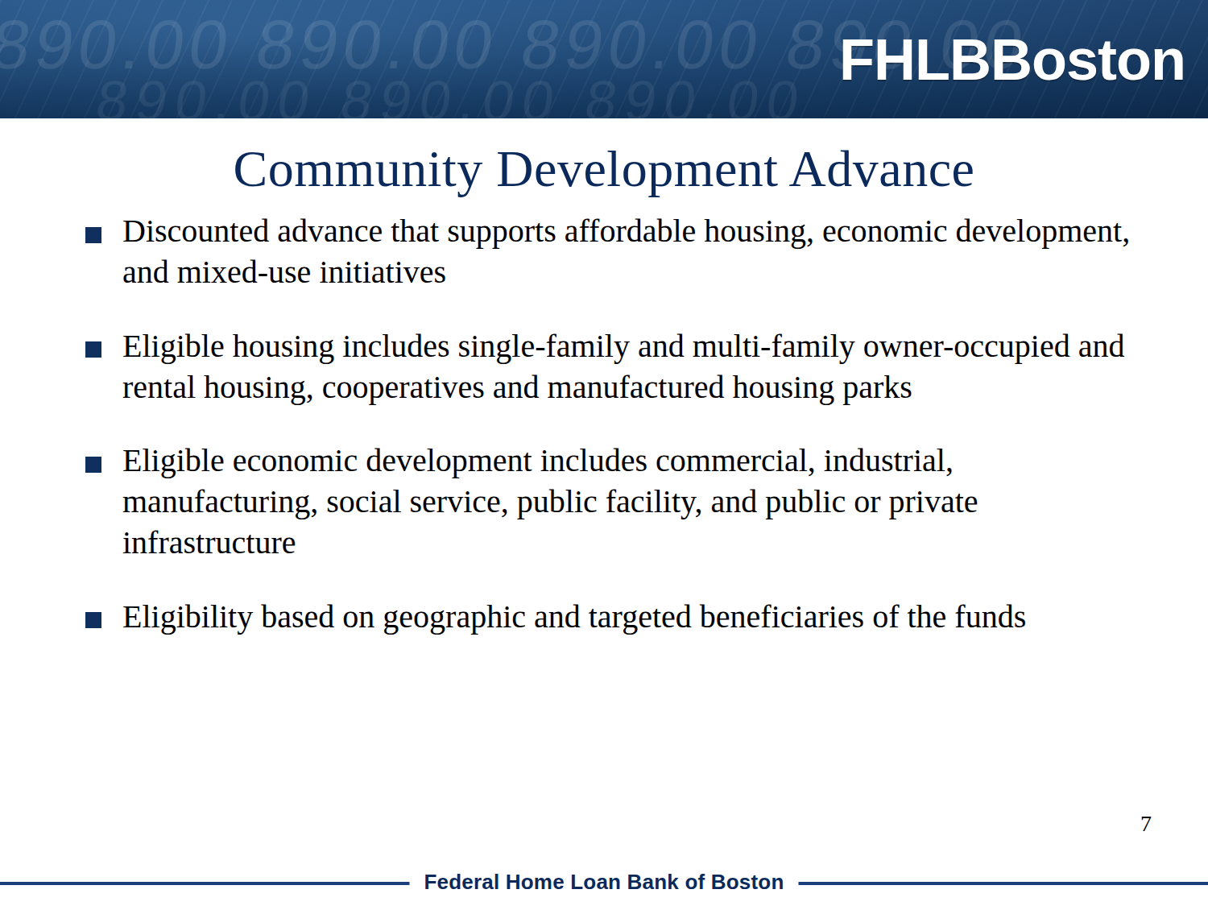FHLBBoston
Community Development Advance
Discounted advance that supports affordable housing, economic development, and mixed-use initiatives
Eligible housing includes single-family and multi-family owner-occupied and rental housing, cooperatives and manufactured housing parks
Eligible economic development includes commercial, industrial, manufacturing, social service, public facility, and public or private infrastructure
Eligibility based on geographic and targeted beneficiaries of the funds
7
Federal Home Loan Bank of Boston